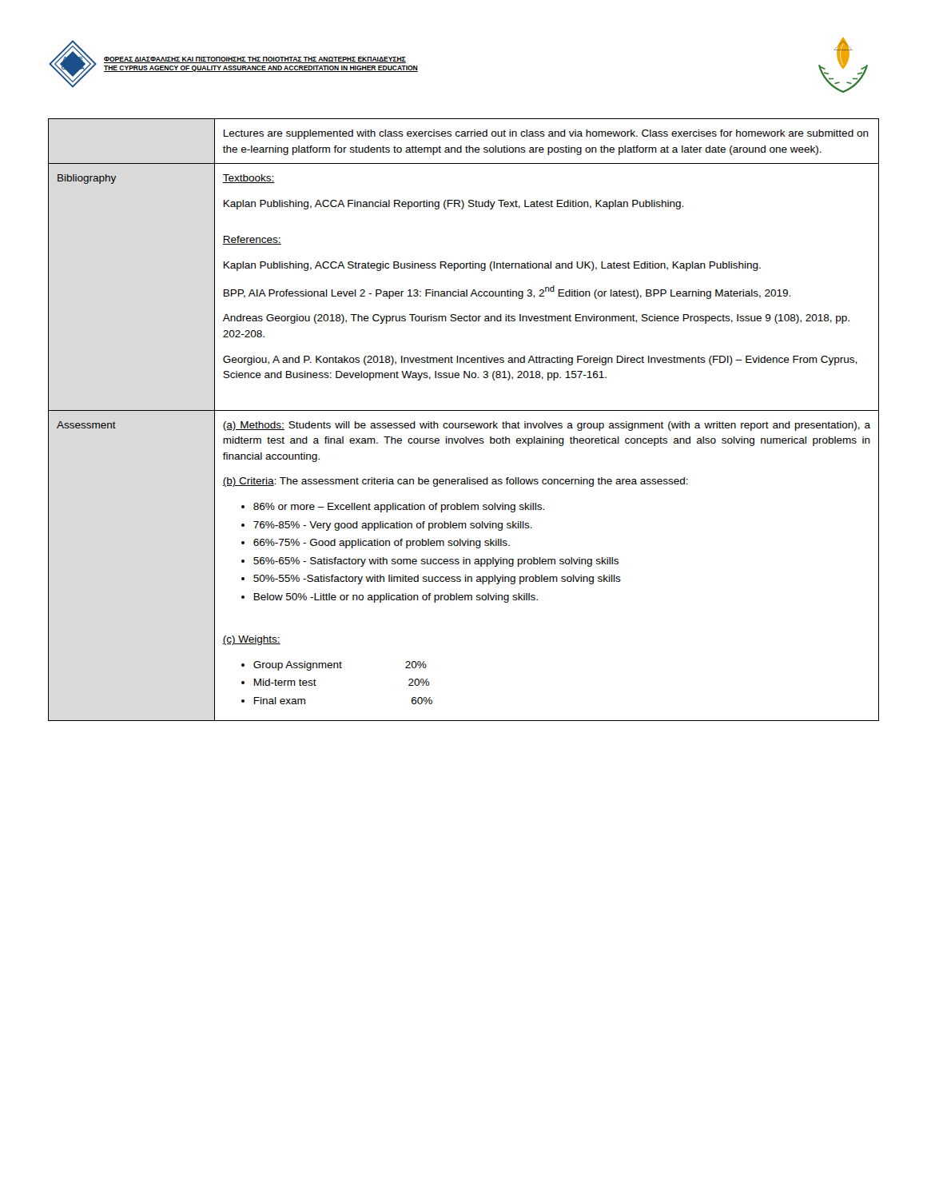ΔΙΠΑΕ CYQAA
ΦΟΡΕΑΣ ΔΙΑΣΦΑΛΙΣΗΣ ΚΑΙ ΠΙΣΤΟΠΟΙΗΣΗΣ ΤΗΣ ΠΟΙΟΤΗΤΑΣ ΤΗΣ ΑΝΩΤΕΡΗΣ ΕΚΠΑΙΔΕΥΣΗΣ
THE CYPRUS AGENCY OF QUALITY ASSURANCE AND ACCREDITATION IN HIGHER EDUCATION
| | Lectures are supplemented with class exercises carried out in class and via homework. Class exercises for homework are submitted on the e-learning platform for students to attempt and the solutions are posting on the platform at a later date (around one week). |
| Bibliography | Textbooks: Kaplan Publishing, ACCA Financial Reporting (FR) Study Text, Latest Edition, Kaplan Publishing. References: Kaplan Publishing, ACCA Strategic Business Reporting (International and UK), Latest Edition, Kaplan Publishing. BPP, AIA Professional Level 2 - Paper 13: Financial Accounting 3, 2 nd Edition (or latest), BPP Learning Materials, 2019. Andreas Georgiou (2018), The Cyprus Tourism Sector and its Investment Environment, Science Prospects, Issue 9 (108), 2018, pp. 202-208. Georgiou, A and P. Kontakos (2018), Investment Incentives and Attracting Foreign Direct Investments (FDI) – Evidence From Cyprus, Science and Business: Development Ways, Issue No. 3 (81), 2018, pp. 157-161. |
| Assessment | (a) Methods: Students will be assessed with coursework that involves a group assignment (with a written report and presentation), a midterm test and a final exam. The course involves both explaining theoretical concepts and also solving numerical problems in financial accounting. (b) Criteria : The assessment criteria can be generalised as follows concerning the area assessed: 86% or more – Excellent application of problem solving skills. 76%-85% - Very good application of problem solving skills. 66%-75% - Good application of problem solving skills. 56%-65% - Satisfactory with some success in applying problem solving skills 50%-55% -Satisfactory with limited success in applying problem solving skills Below 50% -Little or no application of problem solving skills. (c) Weights: Group Assignment 20% Mid-term test 20% Final exam 60% |